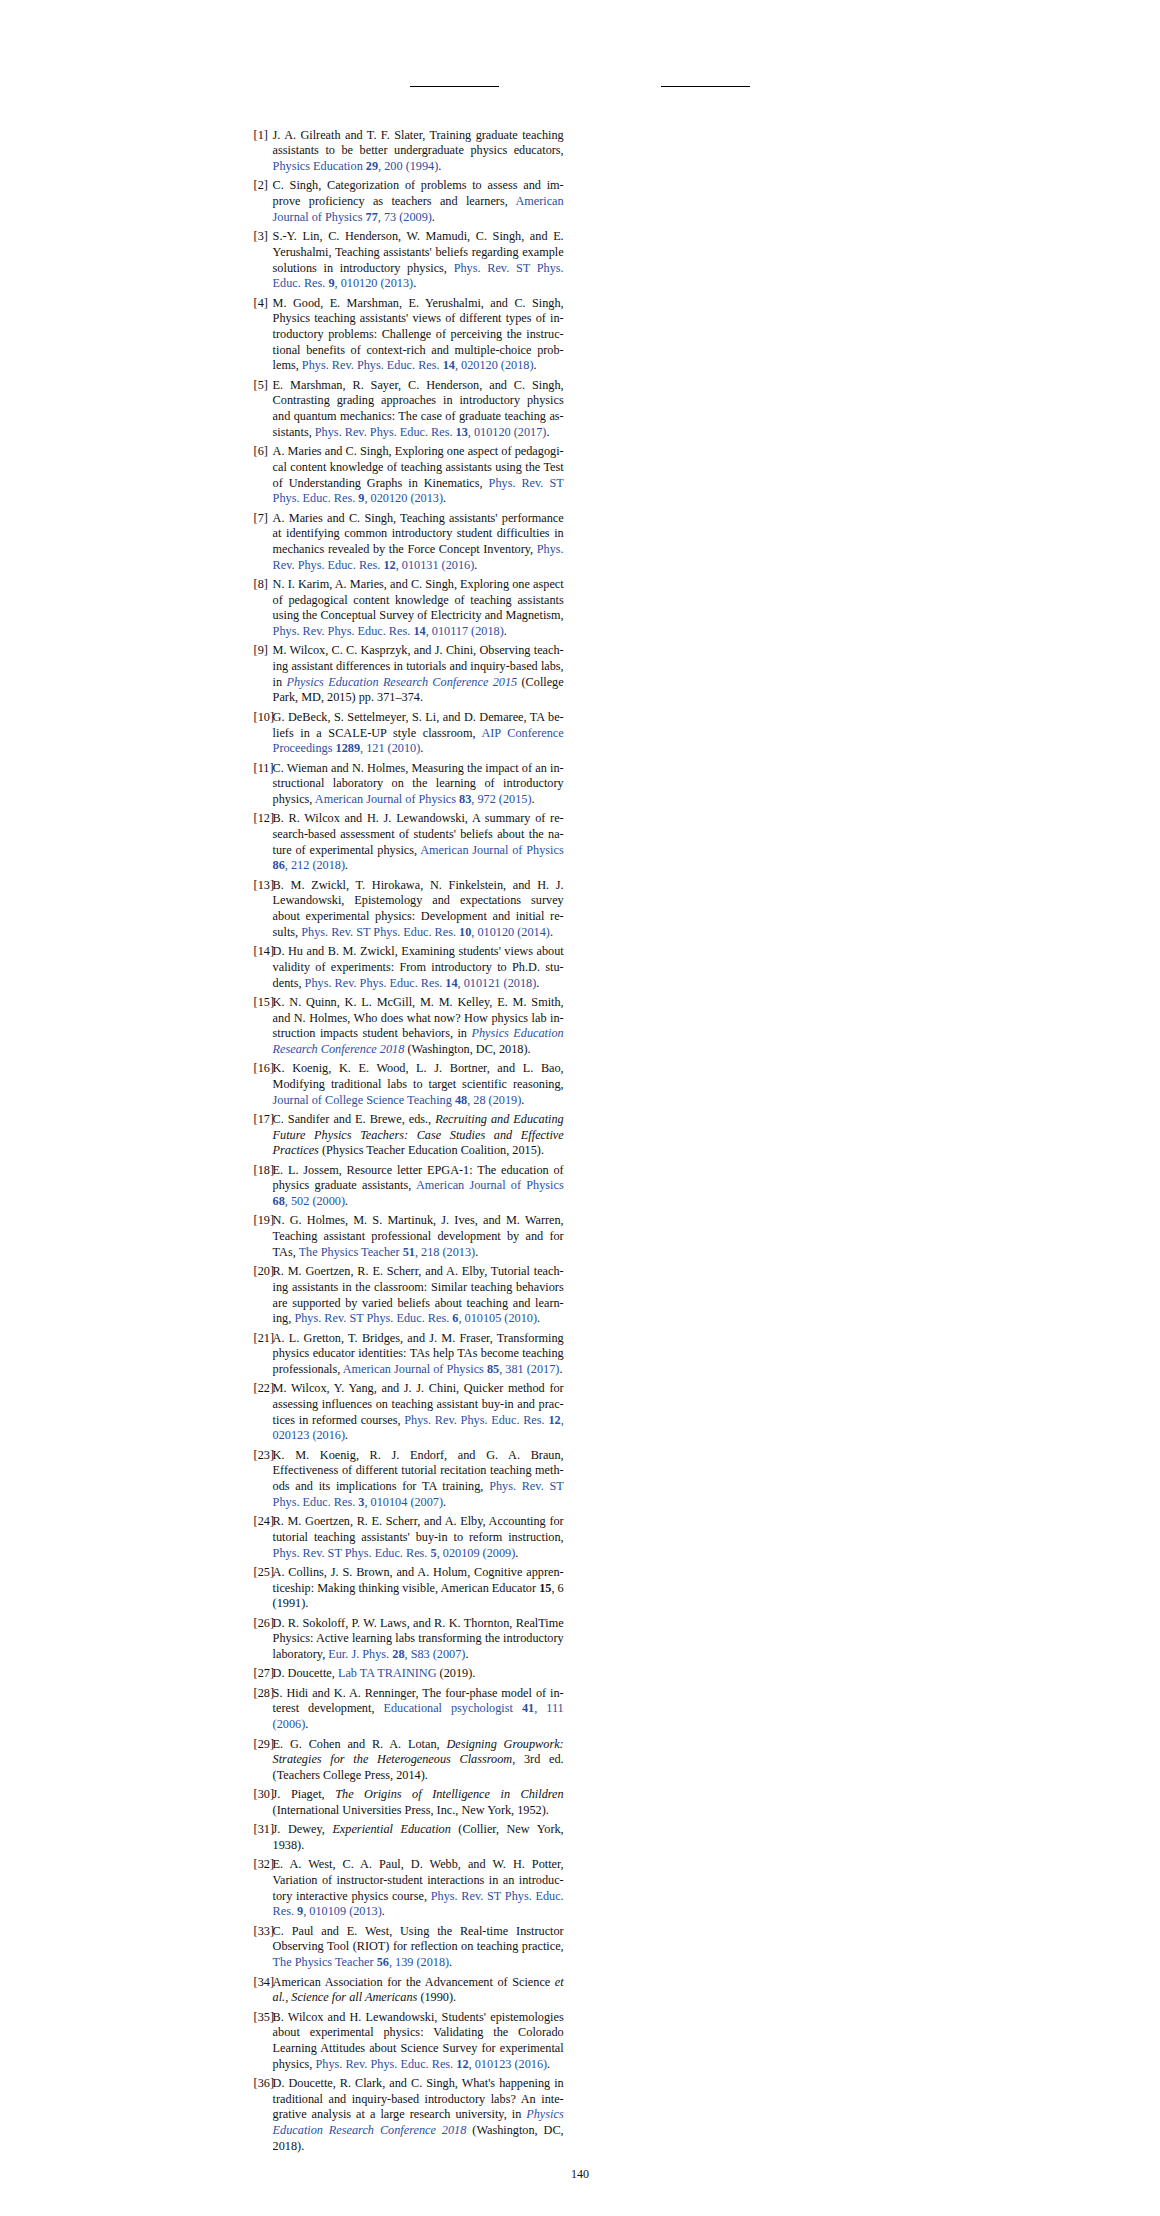J. A. Gilreath and T. F. Slater, Training graduate teaching assistants to be better undergraduate physics educators, Physics Education 29, 200 (1994).
C. Singh, Categorization of problems to assess and improve proficiency as teachers and learners, American Journal of Physics 77, 73 (2009).
S.-Y. Lin, C. Henderson, W. Mamudi, C. Singh, and E. Yerushalmi, Teaching assistants' beliefs regarding example solutions in introductory physics, Phys. Rev. ST Phys. Educ. Res. 9, 010120 (2013).
M. Good, E. Marshman, E. Yerushalmi, and C. Singh, Physics teaching assistants' views of different types of introductory problems: Challenge of perceiving the instructional benefits of context-rich and multiple-choice problems, Phys. Rev. Phys. Educ. Res. 14, 020120 (2018).
E. Marshman, R. Sayer, C. Henderson, and C. Singh, Contrasting grading approaches in introductory physics and quantum mechanics: The case of graduate teaching assistants, Phys. Rev. Phys. Educ. Res. 13, 010120 (2017).
A. Maries and C. Singh, Exploring one aspect of pedagogical content knowledge of teaching assistants using the Test of Understanding Graphs in Kinematics, Phys. Rev. ST Phys. Educ. Res. 9, 020120 (2013).
A. Maries and C. Singh, Teaching assistants' performance at identifying common introductory student difficulties in mechanics revealed by the Force Concept Inventory, Phys. Rev. Phys. Educ. Res. 12, 010131 (2016).
N. I. Karim, A. Maries, and C. Singh, Exploring one aspect of pedagogical content knowledge of teaching assistants using the Conceptual Survey of Electricity and Magnetism, Phys. Rev. Phys. Educ. Res. 14, 010117 (2018).
M. Wilcox, C. C. Kasprzyk, and J. Chini, Observing teaching assistant differences in tutorials and inquiry-based labs, in Physics Education Research Conference 2015 (College Park, MD, 2015) pp. 371–374.
G. DeBeck, S. Settelmeyer, S. Li, and D. Demaree, TA beliefs in a SCALE-UP style classroom, AIP Conference Proceedings 1289, 121 (2010).
C. Wieman and N. Holmes, Measuring the impact of an instructional laboratory on the learning of introductory physics, American Journal of Physics 83, 972 (2015).
B. R. Wilcox and H. J. Lewandowski, A summary of research-based assessment of students' beliefs about the nature of experimental physics, American Journal of Physics 86, 212 (2018).
B. M. Zwickl, T. Hirokawa, N. Finkelstein, and H. J. Lewandowski, Epistemology and expectations survey about experimental physics: Development and initial results, Phys. Rev. ST Phys. Educ. Res. 10, 010120 (2014).
D. Hu and B. M. Zwickl, Examining students' views about validity of experiments: From introductory to Ph.D. students, Phys. Rev. Phys. Educ. Res. 14, 010121 (2018).
K. N. Quinn, K. L. McGill, M. M. Kelley, E. M. Smith, and N. Holmes, Who does what now? How physics lab instruction impacts student behaviors, in Physics Education Research Conference 2018 (Washington, DC, 2018).
K. Koenig, K. E. Wood, L. J. Bortner, and L. Bao, Modifying traditional labs to target scientific reasoning, Journal of College Science Teaching 48, 28 (2019).
C. Sandifer and E. Brewe, eds., Recruiting and Educating Future Physics Teachers: Case Studies and Effective Practices (Physics Teacher Education Coalition, 2015).
E. L. Jossem, Resource letter EPGA-1: The education of physics graduate assistants, American Journal of Physics 68, 502 (2000).
N. G. Holmes, M. S. Martinuk, J. Ives, and M. Warren, Teaching assistant professional development by and for TAs, The Physics Teacher 51, 218 (2013).
R. M. Goertzen, R. E. Scherr, and A. Elby, Tutorial teaching assistants in the classroom: Similar teaching behaviors are supported by varied beliefs about teaching and learning, Phys. Rev. ST Phys. Educ. Res. 6, 010105 (2010).
A. L. Gretton, T. Bridges, and J. M. Fraser, Transforming physics educator identities: TAs help TAs become teaching professionals, American Journal of Physics 85, 381 (2017).
M. Wilcox, Y. Yang, and J. J. Chini, Quicker method for assessing influences on teaching assistant buy-in and practices in reformed courses, Phys. Rev. Phys. Educ. Res. 12, 020123 (2016).
K. M. Koenig, R. J. Endorf, and G. A. Braun, Effectiveness of different tutorial recitation teaching methods and its implications for TA training, Phys. Rev. ST Phys. Educ. Res. 3, 010104 (2007).
R. M. Goertzen, R. E. Scherr, and A. Elby, Accounting for tutorial teaching assistants' buy-in to reform instruction, Phys. Rev. ST Phys. Educ. Res. 5, 020109 (2009).
A. Collins, J. S. Brown, and A. Holum, Cognitive apprenticeship: Making thinking visible, American Educator 15, 6 (1991).
D. R. Sokoloff, P. W. Laws, and R. K. Thornton, RealTime Physics: Active learning labs transforming the introductory laboratory, Eur. J. Phys. 28, S83 (2007).
D. Doucette, Lab TA TRAINING (2019).
S. Hidi and K. A. Renninger, The four-phase model of interest development, Educational psychologist 41, 111 (2006).
E. G. Cohen and R. A. Lotan, Designing Groupwork: Strategies for the Heterogeneous Classroom, 3rd ed. (Teachers College Press, 2014).
J. Piaget, The Origins of Intelligence in Children (International Universities Press, Inc., New York, 1952).
J. Dewey, Experiential Education (Collier, New York, 1938).
E. A. West, C. A. Paul, D. Webb, and W. H. Potter, Variation of instructor-student interactions in an introductory interactive physics course, Phys. Rev. ST Phys. Educ. Res. 9, 010109 (2013).
C. Paul and E. West, Using the Real-time Instructor Observing Tool (RIOT) for reflection on teaching practice, The Physics Teacher 56, 139 (2018).
American Association for the Advancement of Science et al., Science for all Americans (1990).
B. Wilcox and H. Lewandowski, Students' epistemologies about experimental physics: Validating the Colorado Learning Attitudes about Science Survey for experimental physics, Phys. Rev. Phys. Educ. Res. 12, 010123 (2016).
D. Doucette, R. Clark, and C. Singh, What's happening in traditional and inquiry-based introductory labs? An integrative analysis at a large research university, in Physics Education Research Conference 2018 (Washington, DC, 2018).
140